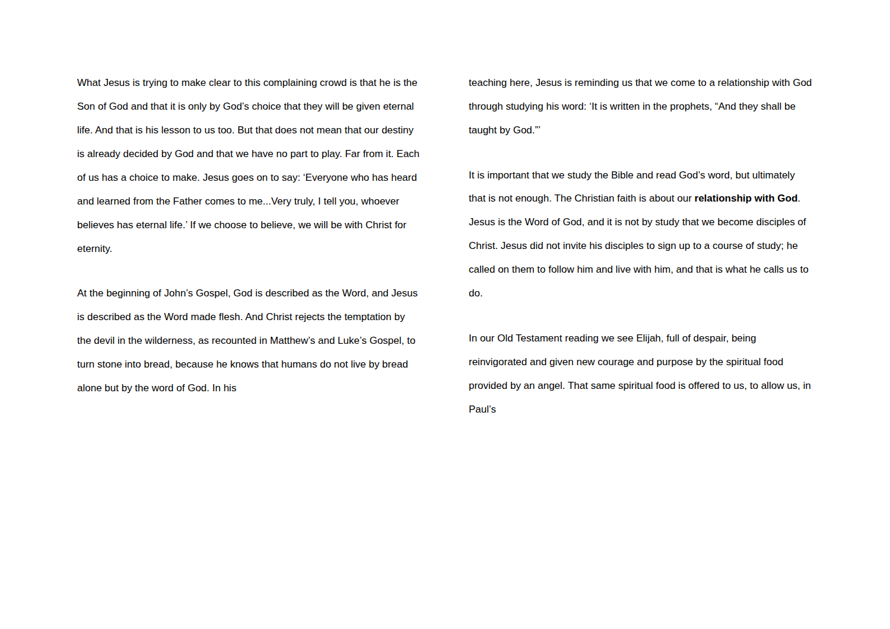What Jesus is trying to make clear to this complaining crowd is that he is the Son of God and that it is only by God’s choice that they will be given eternal life. And that is his lesson to us too. But that does not mean that our destiny is already decided by God and that we have no part to play. Far from it. Each of us has a choice to make. Jesus goes on to say: ‘Everyone who has heard and learned from the Father comes to me...Very truly, I tell you, whoever believes has eternal life.’ If we choose to believe, we will be with Christ for eternity.
At the beginning of John’s Gospel, God is described as the Word, and Jesus is described as the Word made flesh. And Christ rejects the temptation by the devil in the wilderness, as recounted in Matthew’s and Luke’s Gospel, to turn stone into bread, because he knows that humans do not live by bread alone but by the word of God. In his
teaching here, Jesus is reminding us that we come to a relationship with God through studying his word: ‘It is written in the prophets, “And they shall be taught by God.”’
It is important that we study the Bible and read God’s word, but ultimately that is not enough. The Christian faith is about our relationship with God. Jesus is the Word of God, and it is not by study that we become disciples of Christ. Jesus did not invite his disciples to sign up to a course of study; he called on them to follow him and live with him, and that is what he calls us to do.
In our Old Testament reading we see Elijah, full of despair, being reinvigorated and given new courage and purpose by the spiritual food provided by an angel. That same spiritual food is offered to us, to allow us, in Paul’s